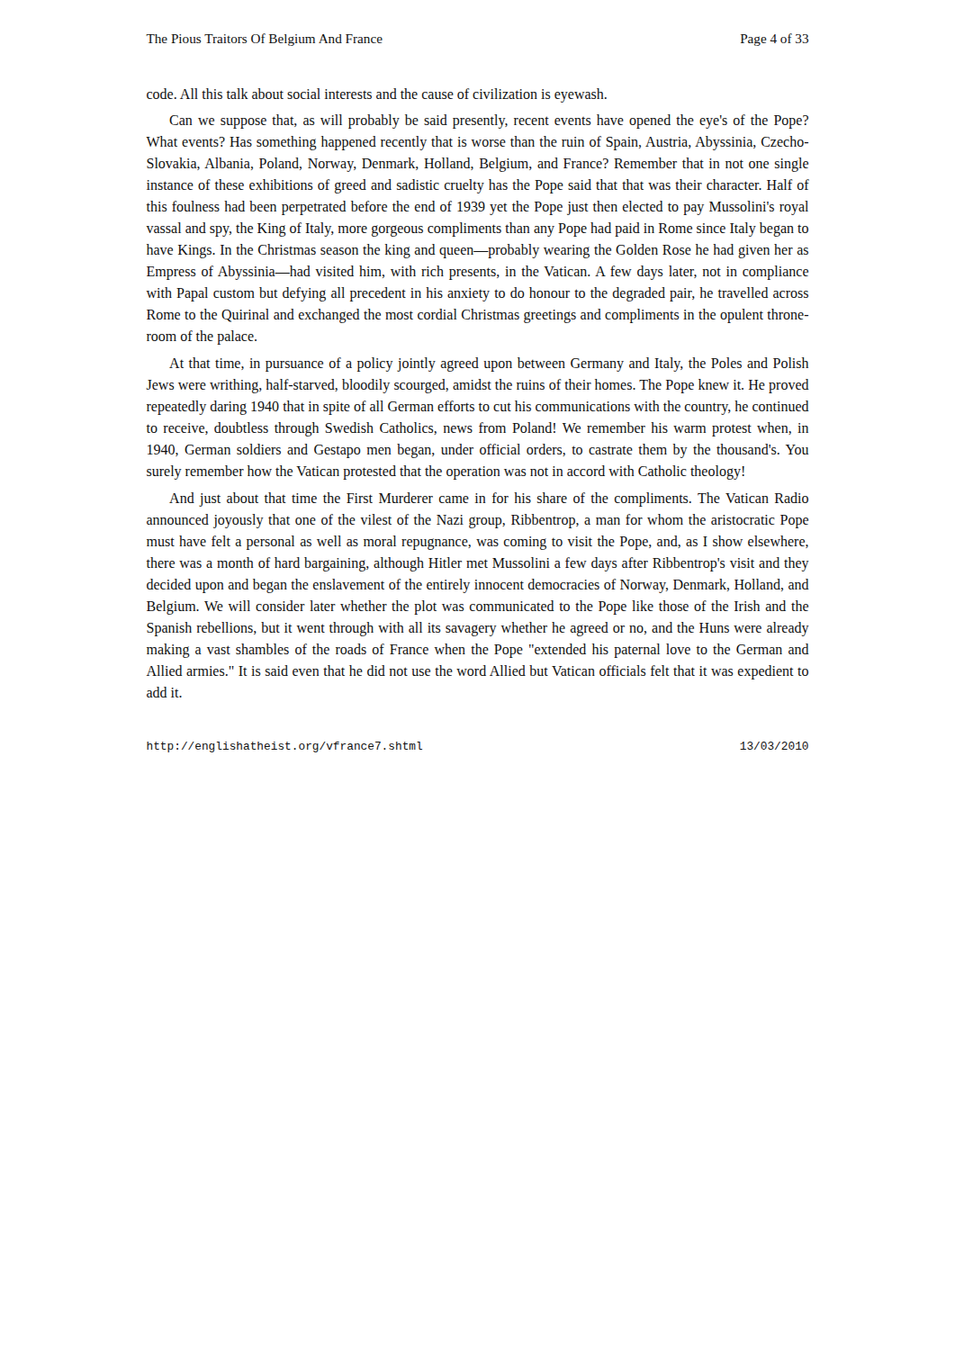The Pious Traitors Of Belgium And France Page 4 of 33
code. All this talk about social interests and the cause of civilization is eyewash.
Can we suppose that, as will probably be said presently, recent events have opened the eye's of the Pope? What events? Has something happened recently that is worse than the ruin of Spain, Austria, Abyssinia, Czecho-Slovakia, Albania, Poland, Norway, Denmark, Holland, Belgium, and France? Remember that in not one single instance of these exhibitions of greed and sadistic cruelty has the Pope said that that was their character. Half of this foulness had been perpetrated before the end of 1939 yet the Pope just then elected to pay Mussolini's royal vassal and spy, the King of Italy, more gorgeous compliments than any Pope had paid in Rome since Italy began to have Kings. In the Christmas season the king and queen—probably wearing the Golden Rose he had given her as Empress of Abyssinia—had visited him, with rich presents, in the Vatican. A few days later, not in compliance with Papal custom but defying all precedent in his anxiety to do honour to the degraded pair, he travelled across Rome to the Quirinal and exchanged the most cordial Christmas greetings and compliments in the opulent throne-room of the palace.
At that time, in pursuance of a policy jointly agreed upon between Germany and Italy, the Poles and Polish Jews were writhing, half-starved, bloodily scourged, amidst the ruins of their homes. The Pope knew it. He proved repeatedly daring 1940 that in spite of all German efforts to cut his communications with the country, he continued to receive, doubtless through Swedish Catholics, news from Poland! We remember his warm protest when, in 1940, German soldiers and Gestapo men began, under official orders, to castrate them by the thousand's. You surely remember how the Vatican protested that the operation was not in accord with Catholic theology!
And just about that time the First Murderer came in for his share of the compliments. The Vatican Radio announced joyously that one of the vilest of the Nazi group, Ribbentrop, a man for whom the aristocratic Pope must have felt a personal as well as moral repugnance, was coming to visit the Pope, and, as I show elsewhere, there was a month of hard bargaining, although Hitler met Mussolini a few days after Ribbentrop's visit and they decided upon and began the enslavement of the entirely innocent democracies of Norway, Denmark, Holland, and Belgium. We will consider later whether the plot was communicated to the Pope like those of the Irish and the Spanish rebellions, but it went through with all its savagery whether he agreed or no, and the Huns were already making a vast shambles of the roads of France when the Pope "extended his paternal love to the German and Allied armies." It is said even that he did not use the word Allied but Vatican officials felt that it was expedient to add it.
http://englishatheist.org/vfrance7.shtml 13/03/2010